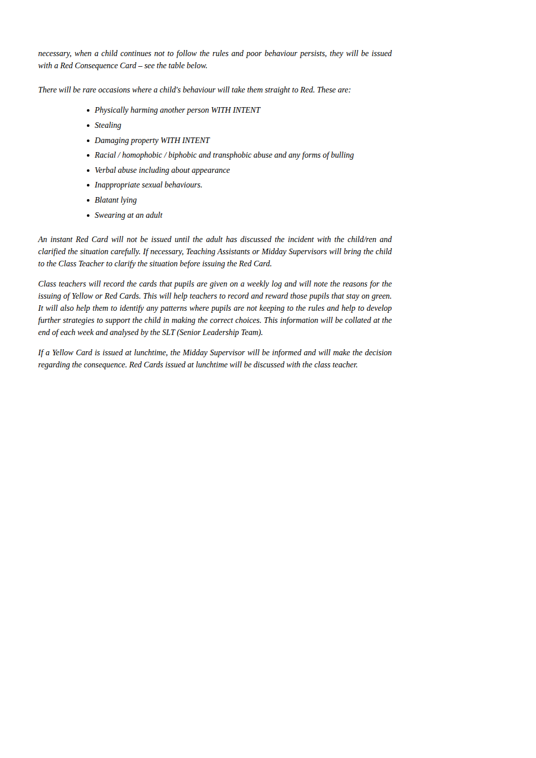necessary, when a child continues not to follow the rules and poor behaviour persists, they will be issued with a Red Consequence Card – see the table below.
There will be rare occasions where a child's behaviour will take them straight to Red. These are:
Physically harming another person WITH INTENT
Stealing
Damaging property WITH INTENT
Racial / homophobic / biphobic and transphobic abuse and any forms of bulling
Verbal abuse including about appearance
Inappropriate sexual behaviours.
Blatant lying
Swearing at an adult
An instant Red Card will not be issued until the adult has discussed the incident with the child/ren and clarified the situation carefully. If necessary, Teaching Assistants or Midday Supervisors will bring the child to the Class Teacher to clarify the situation before issuing the Red Card.
Class teachers will record the cards that pupils are given on a weekly log and will note the reasons for the issuing of Yellow or Red Cards. This will help teachers to record and reward those pupils that stay on green. It will also help them to identify any patterns where pupils are not keeping to the rules and help to develop further strategies to support the child in making the correct choices. This information will be collated at the end of each week and analysed by the SLT (Senior Leadership Team).
If a Yellow Card is issued at lunchtime, the Midday Supervisor will be informed and will make the decision regarding the consequence. Red Cards issued at lunchtime will be discussed with the class teacher.